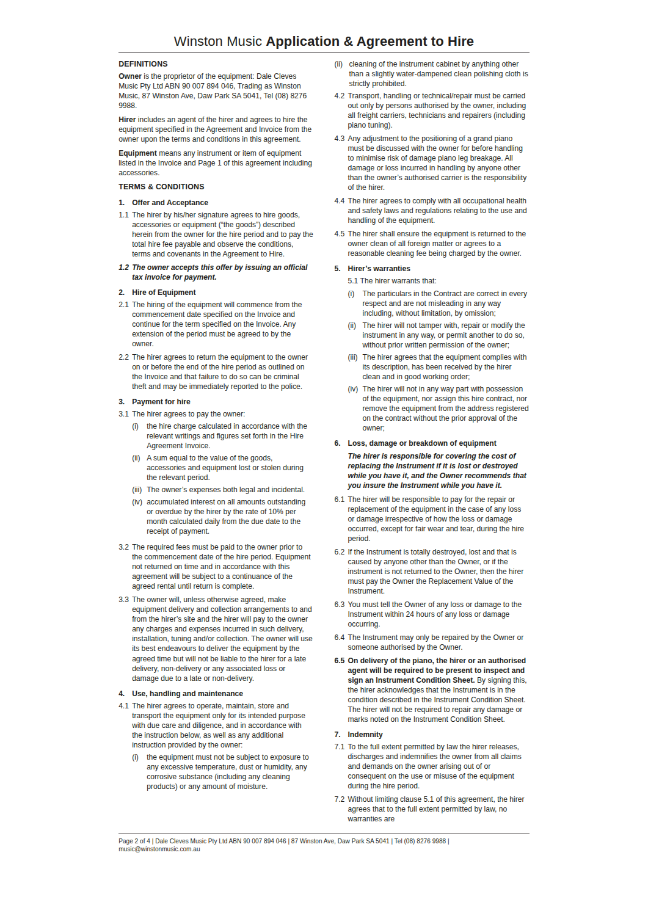Winston Music Application & Agreement to Hire
DEFINITIONS
Owner is the proprietor of the equipment: Dale Cleves Music Pty Ltd ABN 90 007 894 046, Trading as Winston Music, 87 Winston Ave, Daw Park SA 5041, Tel (08) 8276 9988.
Hirer includes an agent of the hirer and agrees to hire the equipment specified in the Agreement and Invoice from the owner upon the terms and conditions in this agreement.
Equipment means any instrument or item of equipment listed in the Invoice and Page 1 of this agreement including accessories.
TERMS & CONDITIONS
1. Offer and Acceptance
1.1 The hirer by his/her signature agrees to hire goods, accessories or equipment (“the goods”) described herein from the owner for the hire period and to pay the total hire fee payable and observe the conditions, terms and covenants in the Agreement to Hire.
1.2 The owner accepts this offer by issuing an official tax invoice for payment.
2. Hire of Equipment
2.1 The hiring of the equipment will commence from the commencement date specified on the Invoice and continue for the term specified on the Invoice. Any extension of the period must be agreed to by the owner.
2.2 The hirer agrees to return the equipment to the owner on or before the end of the hire period as outlined on the Invoice and that failure to do so can be criminal theft and may be immediately reported to the police.
3. Payment for hire
3.1 The hirer agrees to pay the owner:
(i) the hire charge calculated in accordance with the relevant writings and figures set forth in the Hire Agreement Invoice.
(ii) A sum equal to the value of the goods, accessories and equipment lost or stolen during the relevant period.
(iii) The owner’s expenses both legal and incidental.
(iv) accumulated interest on all amounts outstanding or overdue by the hirer by the rate of 10% per month calculated daily from the due date to the receipt of payment.
3.2 The required fees must be paid to the owner prior to the commencement date of the hire period. Equipment not returned on time and in accordance with this agreement will be subject to a continuance of the agreed rental until return is complete.
3.3 The owner will, unless otherwise agreed, make equipment delivery and collection arrangements to and from the hirer’s site and the hirer will pay to the owner any charges and expenses incurred in such delivery, installation, tuning and/or collection. The owner will use its best endeavours to deliver the equipment by the agreed time but will not be liable to the hirer for a late delivery, non-delivery or any associated loss or damage due to a late or non-delivery.
4. Use, handling and maintenance
4.1 The hirer agrees to operate, maintain, store and transport the equipment only for its intended purpose with due care and diligence, and in accordance with the instruction below, as well as any additional instruction provided by the owner:
(i) the equipment must not be subject to exposure to any excessive temperature, dust or humidity, any corrosive substance (including any cleaning products) or any amount of moisture.
(ii) cleaning of the instrument cabinet by anything other than a slightly water-dampened clean polishing cloth is strictly prohibited.
4.2 Transport, handling or technical/repair must be carried out only by persons authorised by the owner, including all freight carriers, technicians and repairers (including piano tuning).
4.3 Any adjustment to the positioning of a grand piano must be discussed with the owner for before handling to minimise risk of damage piano leg breakage. All damage or loss incurred in handling by anyone other than the owner’s authorised carrier is the responsibility of the hirer.
4.4 The hirer agrees to comply with all occupational health and safety laws and regulations relating to the use and handling of the equipment.
4.5 The hirer shall ensure the equipment is returned to the owner clean of all foreign matter or agrees to a reasonable cleaning fee being charged by the owner.
5. Hirer’s warranties
5.1 The hirer warrants that:
(i) The particulars in the Contract are correct in every respect and are not misleading in any way including, without limitation, by omission;
(ii) The hirer will not tamper with, repair or modify the instrument in any way, or permit another to do so, without prior written permission of the owner;
(iii) The hirer agrees that the equipment complies with its description, has been received by the hirer clean and in good working order;
(iv) The hirer will not in any way part with possession of the equipment, nor assign this hire contract, nor remove the equipment from the address registered on the contract without the prior approval of the owner;
6. Loss, damage or breakdown of equipment
The hirer is responsible for covering the cost of replacing the Instrument if it is lost or destroyed while you have it, and the Owner recommends that you insure the Instrument while you have it.
6.1 The hirer will be responsible to pay for the repair or replacement of the equipment in the case of any loss or damage irrespective of how the loss or damage occurred, except for fair wear and tear, during the hire period.
6.2 If the Instrument is totally destroyed, lost and that is caused by anyone other than the Owner, or if the instrument is not returned to the Owner, then the hirer must pay the Owner the Replacement Value of the Instrument.
6.3 You must tell the Owner of any loss or damage to the Instrument within 24 hours of any loss or damage occurring.
6.4 The Instrument may only be repaired by the Owner or someone authorised by the Owner.
6.5 On delivery of the piano, the hirer or an authorised agent will be required to be present to inspect and sign an Instrument Condition Sheet. By signing this, the hirer acknowledges that the Instrument is in the condition described in the Instrument Condition Sheet. The hirer will not be required to repair any damage or marks noted on the Instrument Condition Sheet.
7. Indemnity
7.1 To the full extent permitted by law the hirer releases, discharges and indemnifies the owner from all claims and demands on the owner arising out of or consequent on the use or misuse of the equipment during the hire period.
7.2 Without limiting clause 5.1 of this agreement, the hirer agrees that to the full extent permitted by law, no warranties are
Page 2 of 4 | Dale Cleves Music Pty Ltd ABN 90 007 894 046 | 87 Winston Ave, Daw Park SA 5041 | Tel (08) 8276 9988 | music@winstonmusic.com.au